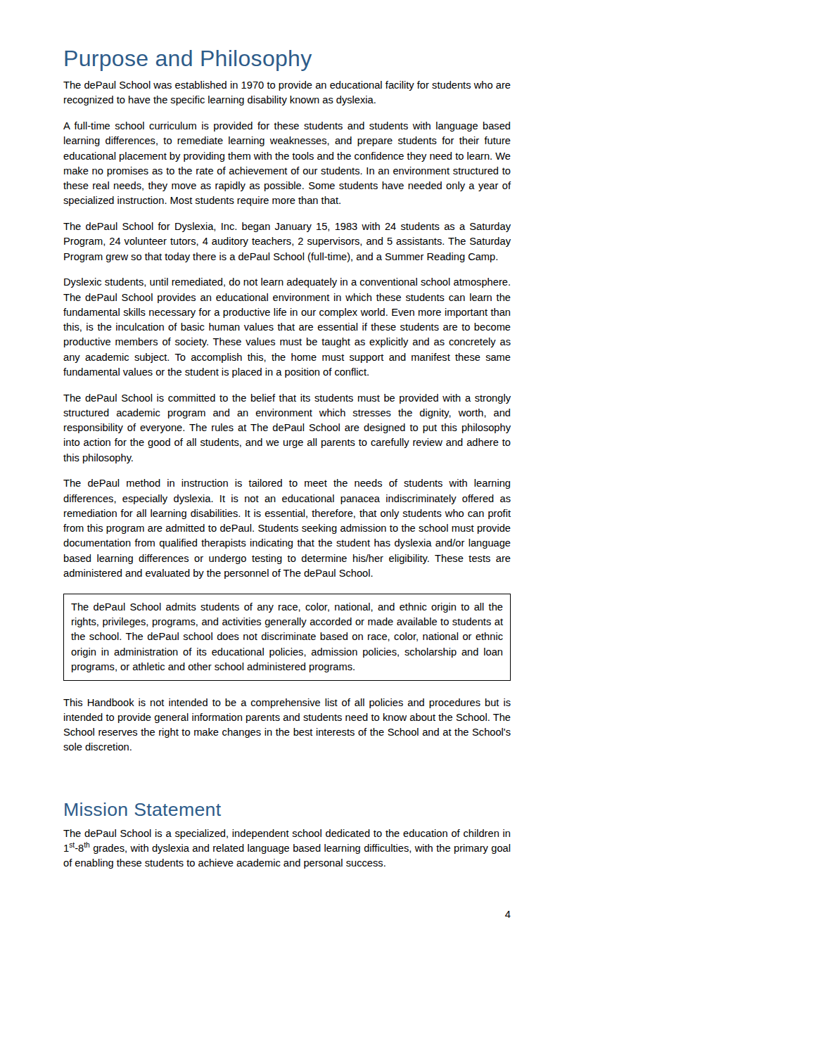Purpose and Philosophy
The dePaul School was established in 1970 to provide an educational facility for students who are recognized to have the specific learning disability known as dyslexia.
A full-time school curriculum is provided for these students and students with language based learning differences, to remediate learning weaknesses, and prepare students for their future educational placement by providing them with the tools and the confidence they need to learn. We make no promises as to the rate of achievement of our students. In an environment structured to these real needs, they move as rapidly as possible. Some students have needed only a year of specialized instruction. Most students require more than that.
The dePaul School for Dyslexia, Inc. began January 15, 1983 with 24 students as a Saturday Program, 24 volunteer tutors, 4 auditory teachers, 2 supervisors, and 5 assistants. The Saturday Program grew so that today there is a dePaul School (full-time), and a Summer Reading Camp.
Dyslexic students, until remediated, do not learn adequately in a conventional school atmosphere. The dePaul School provides an educational environment in which these students can learn the fundamental skills necessary for a productive life in our complex world. Even more important than this, is the inculcation of basic human values that are essential if these students are to become productive members of society. These values must be taught as explicitly and as concretely as any academic subject. To accomplish this, the home must support and manifest these same fundamental values or the student is placed in a position of conflict.
The dePaul School is committed to the belief that its students must be provided with a strongly structured academic program and an environment which stresses the dignity, worth, and responsibility of everyone. The rules at The dePaul School are designed to put this philosophy into action for the good of all students, and we urge all parents to carefully review and adhere to this philosophy.
The dePaul method in instruction is tailored to meet the needs of students with learning differences, especially dyslexia. It is not an educational panacea indiscriminately offered as remediation for all learning disabilities. It is essential, therefore, that only students who can profit from this program are admitted to dePaul. Students seeking admission to the school must provide documentation from qualified therapists indicating that the student has dyslexia and/or language based learning differences or undergo testing to determine his/her eligibility. These tests are administered and evaluated by the personnel of The dePaul School.
The dePaul School admits students of any race, color, national, and ethnic origin to all the rights, privileges, programs, and activities generally accorded or made available to students at the school. The dePaul school does not discriminate based on race, color, national or ethnic origin in administration of its educational policies, admission policies, scholarship and loan programs, or athletic and other school administered programs.
This Handbook is not intended to be a comprehensive list of all policies and procedures but is intended to provide general information parents and students need to know about the School. The School reserves the right to make changes in the best interests of the School and at the School's sole discretion.
Mission Statement
The dePaul School is a specialized, independent school dedicated to the education of children in 1st-8th grades, with dyslexia and related language based learning difficulties, with the primary goal of enabling these students to achieve academic and personal success.
4